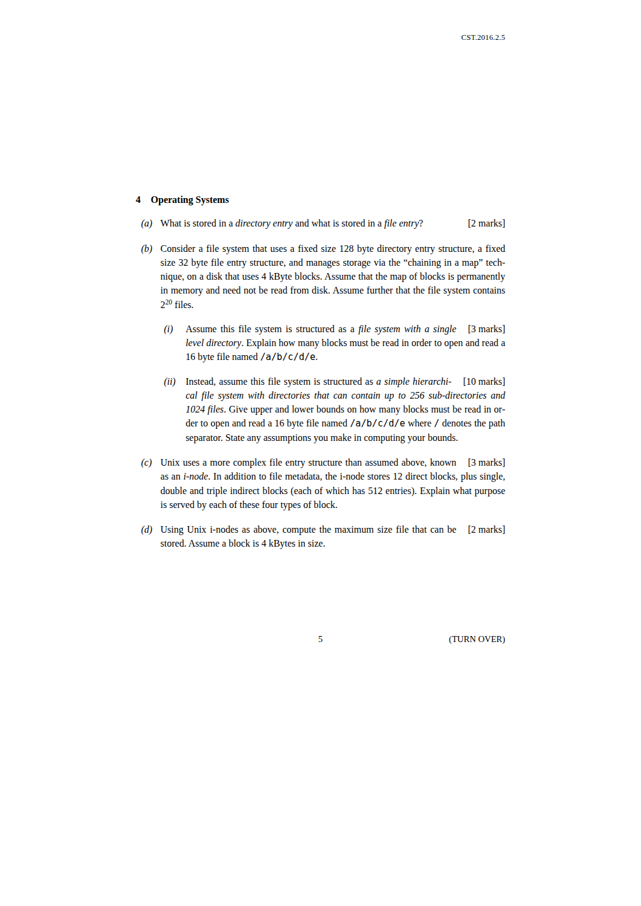CST.2016.2.5
4 Operating Systems
(a)
[2 marks] What is stored in a directory entry and what is stored in a file entry?
(b)
Consider a file system that uses a fixed size 128 byte directory entry structure, a fixed size 32 byte file entry structure, and manages storage via the “chaining in a map” technique, on a disk that uses 4 kByte blocks. Assume that the map of blocks is permanently in memory and need not be read from disk. Assume further that the file system contains 220 files.
(i)
[3 marks] Assume this file system is structured as a file system with a single level directory. Explain how many blocks must be read in order to open and read a 16 byte file named /a/b/c/d/e.
(ii)
[10 marks] Instead, assume this file system is structured as a simple hierarchical file system with directories that can contain up to 256 sub-directories and 1024 files. Give upper and lower bounds on how many blocks must be read in order to open and read a 16 byte file named /a/b/c/d/e where / denotes the path separator. State any assumptions you make in computing your bounds.
(c)
[3 marks] Unix uses a more complex file entry structure than assumed above, known as an i-node. In addition to file metadata, the i-node stores 12 direct blocks, plus single, double and triple indirect blocks (each of which has 512 entries). Explain what purpose is served by each of these four types of block.
(d)
[2 marks] Using Unix i-nodes as above, compute the maximum size file that can be stored. Assume a block is 4 kBytes in size.
5
(TURN OVER)